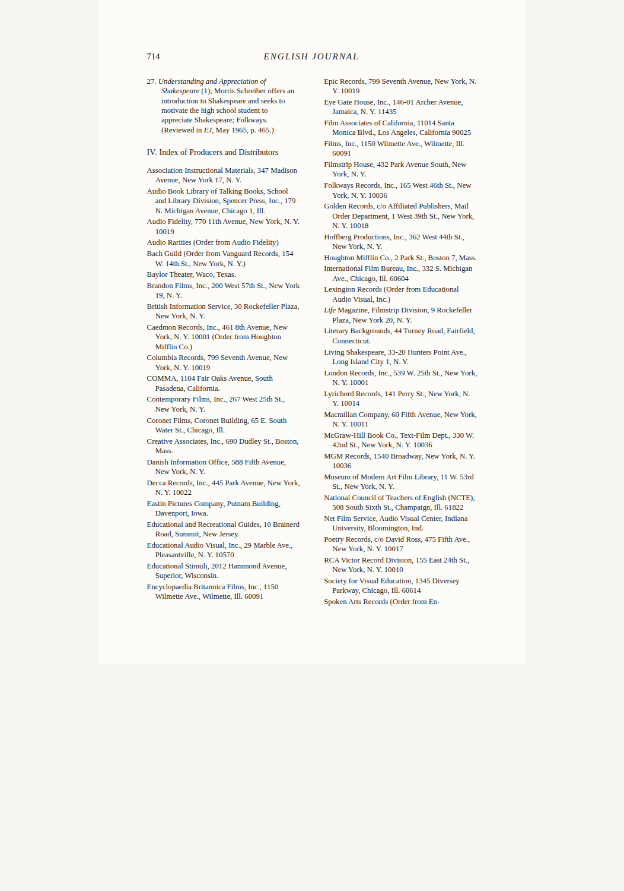714
ENGLISH JOURNAL
27. Understanding and Appreciation of Shakespeare (1); Morris Schreiber offers an introduction to Shakespeare and seeks to motivate the high school student to appreciate Shakespeare; Folkways. (Reviewed in EJ, May 1965, p. 465.)
IV. Index of Producers and Distributors
Association Instructional Materials, 347 Madison Avenue, New York 17, N. Y.
Audio Book Library of Talking Books, School and Library Division, Spencer Press, Inc., 179 N. Michigan Avenue, Chicago 1, Ill.
Audio Fidelity, 770 11th Avenue, New York, N. Y. 10019
Audio Rarities (Order from Audio Fidelity)
Bach Guild (Order from Vanguard Records, 154 W. 14th St., New York, N. Y.)
Baylor Theater, Waco, Texas.
Brandon Films, Inc., 200 West 57th St., New York 19, N. Y.
British Information Service, 30 Rockefeller Plaza, New York, N. Y.
Caedmon Records, Inc., 461 8th Avenue, New York, N. Y. 10001 (Order from Houghton Mifflin Co.)
Columbia Records, 799 Seventh Avenue, New York, N. Y. 10019
COMMA, 1104 Fair Oaks Avenue, South Pasadena, California.
Contemporary Films, Inc., 267 West 25th St., New York, N. Y.
Coronet Films, Coronet Building, 65 E. South Water St., Chicago, Ill.
Creative Associates, Inc., 690 Dudley St., Boston, Mass.
Danish Information Office, 588 Fifth Avenue, New York, N. Y.
Decca Records, Inc., 445 Park Avenue, New York, N. Y. 10022
Eastin Pictures Company, Putnam Building, Davenport, Iowa.
Educational and Recreational Guides, 10 Brainerd Road, Summit, New Jersey.
Educational Audio Visual, Inc., 29 Marble Ave., Pleasantville, N. Y. 10570
Educational Stimuli, 2012 Hammond Avenue, Superior, Wisconsin.
Encyclopaedia Britannica Films, Inc., 1150 Wilmette Ave., Wilmette, Ill. 60091
Epic Records, 799 Seventh Avenue, New York, N. Y. 10019
Eye Gate House, Inc., 146-01 Archer Avenue, Jamaica, N. Y. 11435
Film Associates of California, 11014 Santa Monica Blvd., Los Angeles, California 90025
Films, Inc., 1150 Wilmette Ave., Wilmette, Ill. 60091
Filmstrip House, 432 Park Avenue South, New York, N. Y.
Folkways Records, Inc., 165 West 46th St., New York, N. Y. 10036
Golden Records, c/o Affiliated Publishers, Mail Order Department, 1 West 39th St., New York, N. Y. 10018
Hoffberg Productions, Inc., 362 West 44th St., New York, N. Y.
Houghton Mifflin Co., 2 Park St., Boston 7, Mass.
International Film Bureau, Inc., 332 S. Michigan Ave., Chicago, Ill. 60604
Lexington Records (Order from Educational Audio Visual, Inc.)
Life Magazine, Filmstrip Division, 9 Rockefeller Plaza, New York 20, N. Y.
Literary Backgrounds, 44 Turney Road, Fairfield, Connecticut.
Living Shakespeare, 33-20 Hunters Point Ave., Long Island City 1, N. Y.
London Records, Inc., 539 W. 25th St., New York, N. Y. 10001
Lyrichord Records, 141 Perry St., New York, N. Y. 10014
Macmillan Company, 60 Fifth Avenue, New York, N. Y. 10011
McGraw-Hill Book Co., Text-Film Dept., 330 W. 42nd St., New York, N. Y. 10036
MGM Records, 1540 Broadway, New York, N. Y. 10036
Museum of Modern Art Film Library, 11 W. 53rd St., New York, N. Y.
National Council of Teachers of English (NCTE), 508 South Sixth St., Champaign, Ill. 61822
Net Film Service, Audio Visual Center, Indiana University, Bloomington, Ind.
Poetry Records, c/o David Ross, 475 Fifth Ave., New York, N. Y. 10017
RCA Victor Record Division, 155 East 24th St., New York, N. Y. 10010
Society for Visual Education, 1345 Diversey Parkway, Chicago, Ill. 60614
Spoken Arts Records (Order from En-